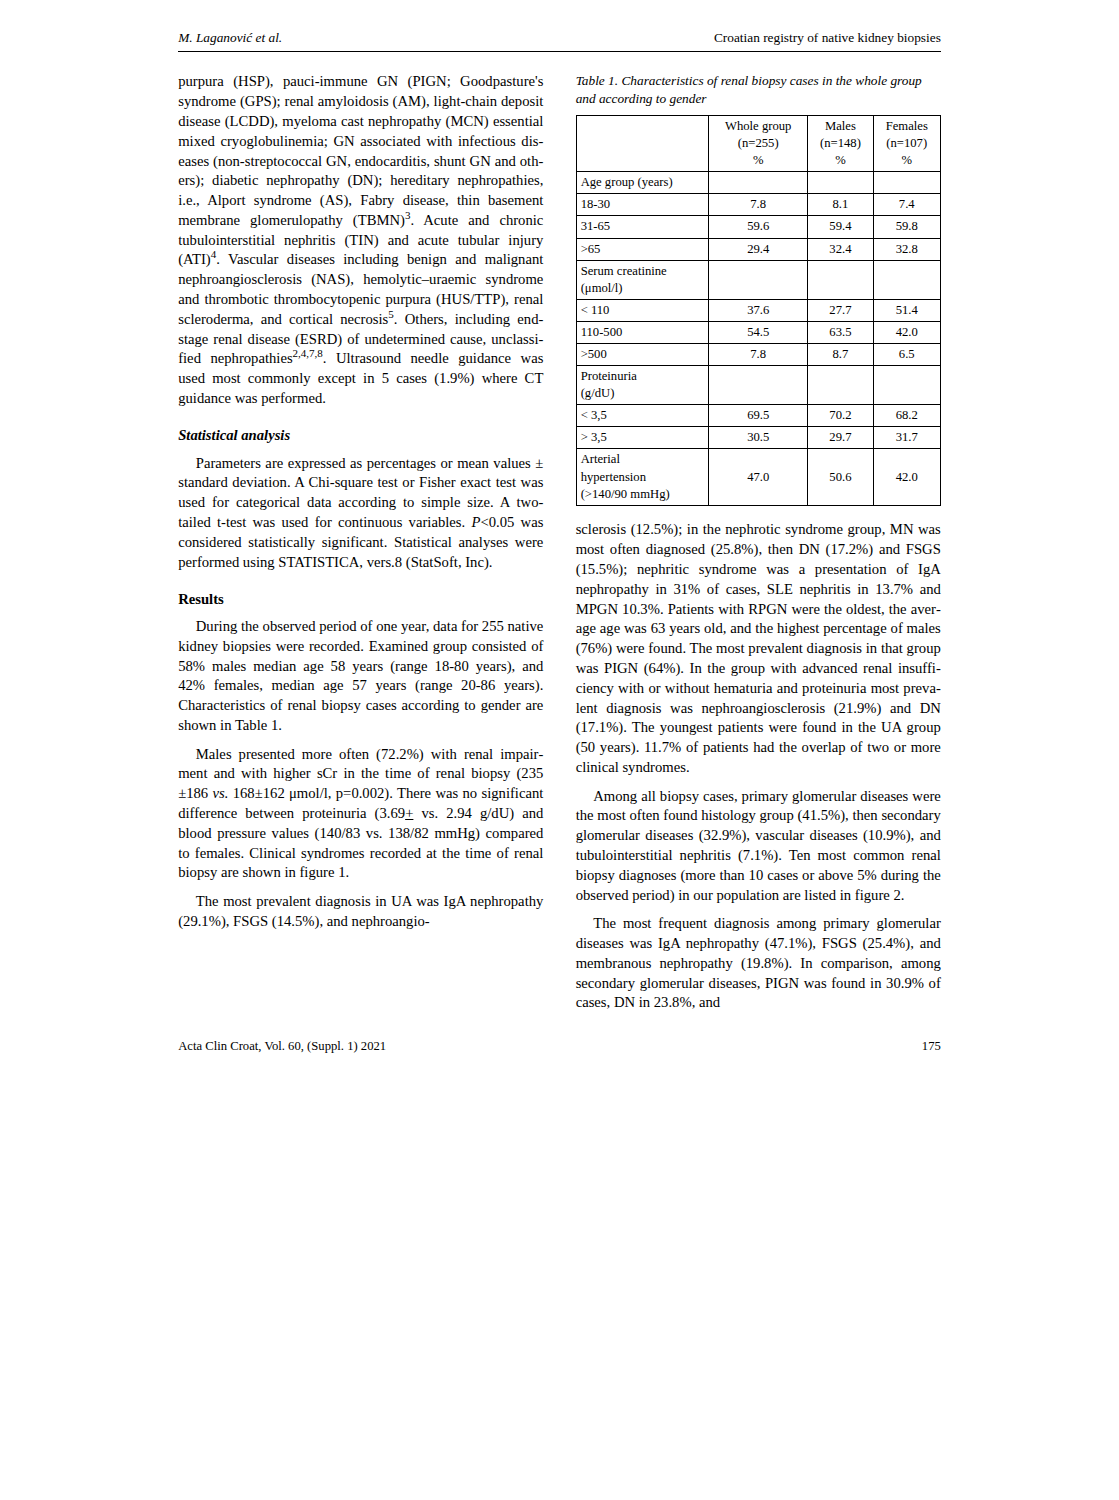M. Laganović et al. Croatian registry of native kidney biopsies
purpura (HSP), pauci-immune GN (PIGN; Goodpasture's syndrome (GPS); renal amyloidosis (AM), light-chain deposit disease (LCDD), myeloma cast nephropathy (MCN) essential mixed cryoglobulinemia; GN associated with infectious diseases (non-streptococcal GN, endocarditis, shunt GN and others); diabetic nephropathy (DN); hereditary nephropathies, i.e., Alport syndrome (AS), Fabry disease, thin basement membrane glomerulopathy (TBMN)3. Acute and chronic tubulointerstitial nephritis (TIN) and acute tubular injury (ATI)4. Vascular diseases including benign and malignant nephroangiosclerosis (NAS), hemolytic–uraemic syndrome and thrombotic thrombocytopenic purpura (HUS/TTP), renal scleroderma, and cortical necrosis5. Others, including end-stage renal disease (ESRD) of undetermined cause, unclassified nephropathies2,4,7,8. Ultrasound needle guidance was used most commonly except in 5 cases (1.9%) where CT guidance was performed.
Statistical analysis
Parameters are expressed as percentages or mean values ± standard deviation. A Chi-square test or Fisher exact test was used for categorical data according to simple size. A two-tailed t-test was used for continuous variables. P<0.05 was considered statistically significant. Statistical analyses were performed using STATISTICA, vers.8 (StatSoft, Inc).
Results
During the observed period of one year, data for 255 native kidney biopsies were recorded. Examined group consisted of 58% males median age 58 years (range 18-80 years), and 42% females, median age 57 years (range 20-86 years). Characteristics of renal biopsy cases according to gender are shown in Table 1.
Males presented more often (72.2%) with renal impairment and with higher sCr in the time of renal biopsy (235 ±186 vs. 168±162 μmol/l, p=0.002). There was no significant difference between proteinuria (3.69+ vs. 2.94 g/dU) and blood pressure values (140/83 vs. 138/82 mmHg) compared to females. Clinical syndromes recorded at the time of renal biopsy are shown in figure 1.
The most prevalent diagnosis in UA was IgA nephropathy (29.1%), FSGS (14.5%), and nephroangio-
Table 1. Characteristics of renal biopsy cases in the whole group and according to gender
| | Whole group (n=255) % | Males (n=148) % | Females (n=107) % |
| --- | --- | --- | --- |
| Age group (years) | | | |
| 18-30 | 7.8 | 8.1 | 7.4 |
| 31-65 | 59.6 | 59.4 | 59.8 |
| >65 | 29.4 | 32.4 | 32.8 |
| Serum creatinine (μmol/l) | | | |
| < 110 | 37.6 | 27.7 | 51.4 |
| 110-500 | 54.5 | 63.5 | 42.0 |
| >500 | 7.8 | 8.7 | 6.5 |
| Proteinuria (g/dU) | | | |
| < 3,5 | 69.5 | 70.2 | 68.2 |
| > 3,5 | 30.5 | 29.7 | 31.7 |
| Arterial hypertension (>140/90 mmHg) | 47.0 | 50.6 | 42.0 |
sclerosis (12.5%); in the nephrotic syndrome group, MN was most often diagnosed (25.8%), then DN (17.2%) and FSGS (15.5%); nephritic syndrome was a presentation of IgA nephropathy in 31% of cases, SLE nephritis in 13.7% and MPGN 10.3%. Patients with RPGN were the oldest, the average age was 63 years old, and the highest percentage of males (76%) were found. The most prevalent diagnosis in that group was PIGN (64%). In the group with advanced renal insufficiency with or without hematuria and proteinuria most prevalent diagnosis was nephroangiosclerosis (21.9%) and DN (17.1%). The youngest patients were found in the UA group (50 years). 11.7% of patients had the overlap of two or more clinical syndromes.
Among all biopsy cases, primary glomerular diseases were the most often found histology group (41.5%), then secondary glomerular diseases (32.9%), vascular diseases (10.9%), and tubulointerstitial nephritis (7.1%). Ten most common renal biopsy diagnoses (more than 10 cases or above 5% during the observed period) in our population are listed in figure 2.
The most frequent diagnosis among primary glomerular diseases was IgA nephropathy (47.1%), FSGS (25.4%), and membranous nephropathy (19.8%). In comparison, among secondary glomerular diseases, PIGN was found in 30.9% of cases, DN in 23.8%, and
Acta Clin Croat, Vol. 60, (Suppl. 1) 2021 175